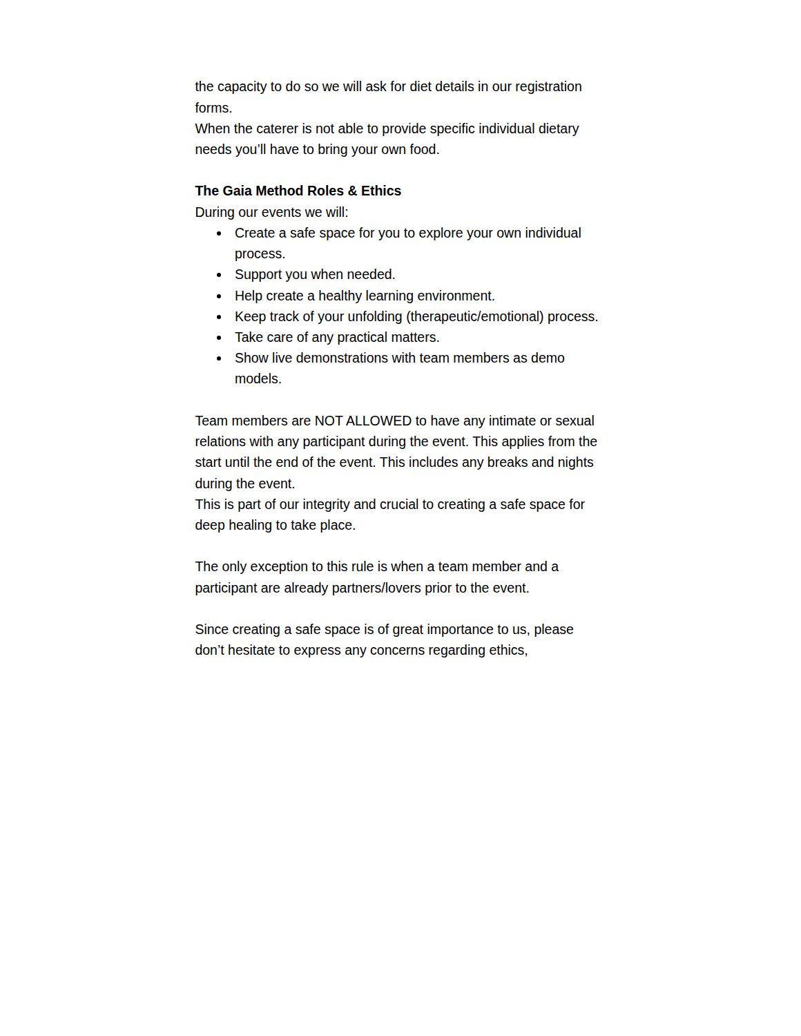the capacity to do so we will ask for diet details in our registration forms.
When the caterer is not able to provide specific individual dietary needs you’ll have to bring your own food.
The Gaia Method Roles & Ethics
During our events we will:
Create a safe space for you to explore your own individual process.
Support you when needed.
Help create a healthy learning environment.
Keep track of your unfolding (therapeutic/emotional) process.
Take care of any practical matters.
Show live demonstrations with team members as demo models.
Team members are NOT ALLOWED to have any intimate or sexual relations with any participant during the event. This applies from the start until the end of the event. This includes any breaks and nights during the event.
This is part of our integrity and crucial to creating a safe space for deep healing to take place.
The only exception to this rule is when a team member and a participant are already partners/lovers prior to the event.
Since creating a safe space is of great importance to us, please don’t hesitate to express any concerns regarding ethics,